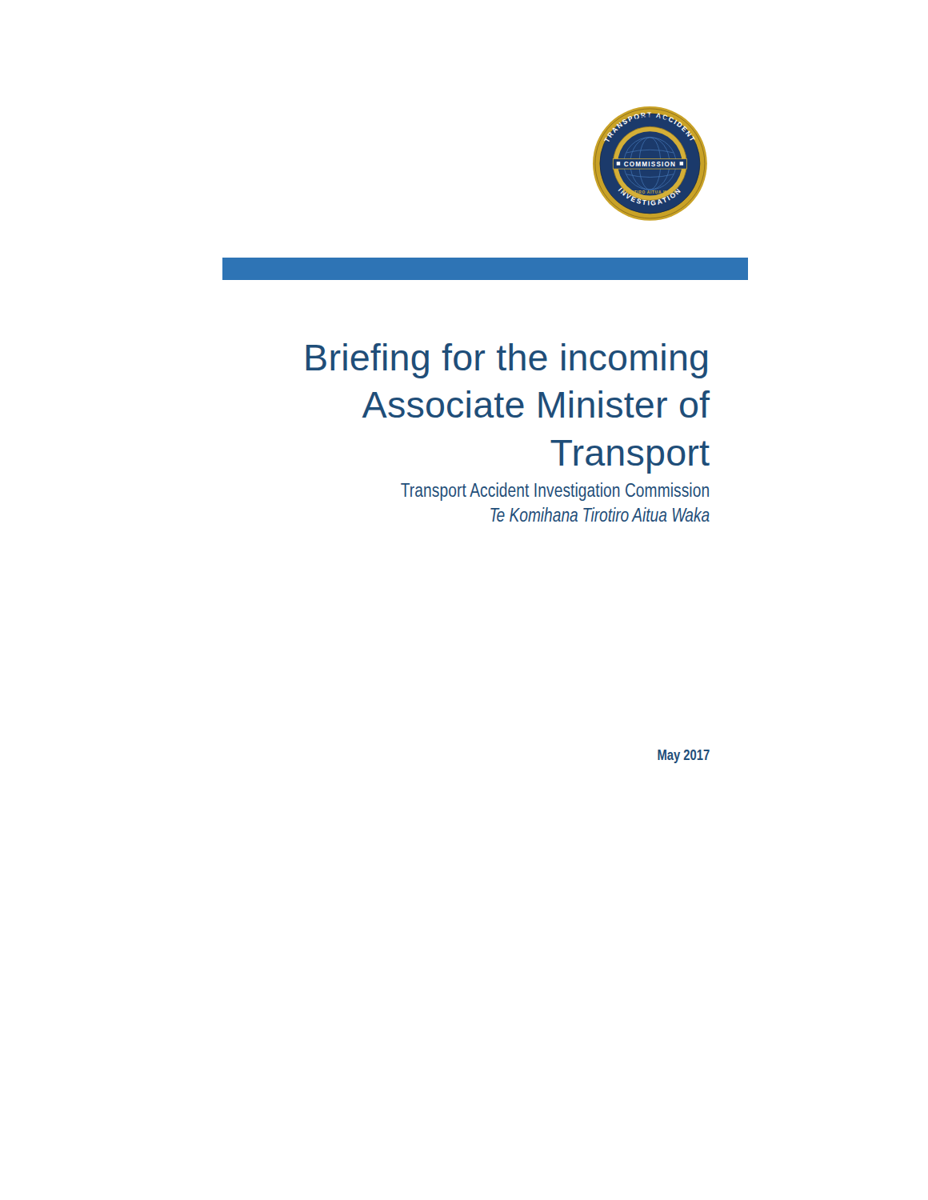TRANSPORT ACCIDENT INVESTIGATION TE KOMIHANA COMMISSION TIROTIRO AITUA WAKA
Briefing for the incoming
Associate Minister of Transport
Transport Accident Investigation Commission
Te Komihana Tirotiro Aitua Waka
May 2017